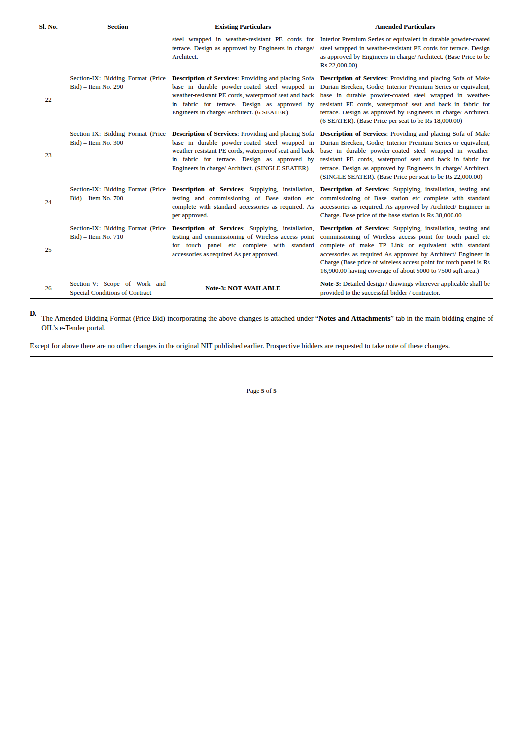| Sl. No. | Section | Existing Particulars | Amended Particulars |
| --- | --- | --- | --- |
| | | steel wrapped in weather-resistant PE cords for terrace. Design as approved by Engineers in charge/ Architect. | Interior Premium Series or equivalent in durable powder-coated steel wrapped in weather-resistant PE cords for terrace. Design as approved by Engineers in charge/ Architect. (Base Price to be Rs 22,000.00) |
| 22 | Section-IX: Bidding Format (Price Bid) – Item No. 290 | Description of Services : Providing and placing Sofa base in durable powder-coated steel wrapped in weather-resistant PE cords, waterprroof seat and back in fabric for terrace. Design as approved by Engineers in charge/ Architect. (6 SEATER) | Description of Services : Providing and placing Sofa of Make Durian Brecken, Godrej Interior Premium Series or equivalent, base in durable powder-coated steel wrapped in weather-resistant PE cords, waterprroof seat and back in fabric for terrace. Design as approved by Engineers in charge/ Architect. (6 SEATER). (Base Price per seat to be Rs 18,000.00) |
| 23 | Section-IX: Bidding Format (Price Bid) – Item No. 300 | Description of Services : Providing and placing Sofa base in durable powder-coated steel wrapped in weather-resistant PE cords, waterprroof seat and back in fabric for terrace. Design as approved by Engineers in charge/ Architect. (SINGLE SEATER) | Description of Services : Providing and placing Sofa of Make Durian Brecken, Godrej Interior Premium Series or equivalent, base in durable powder-coated steel wrapped in weather-resistant PE cords, waterproof seat and back in fabric for terrace. Design as approved by Engineers in charge/ Architect. (SINGLE SEATER). (Base Price per seat to be Rs 22,000.00) |
| 24 | Section-IX: Bidding Format (Price Bid) – Item No. 700 | Description of Services : Supplying, installation, testing and commissioning of Base station etc complete with standard accessories as required. As per approved. | Description of Services : Supplying, installation, testing and commissioning of Base station etc complete with standard accessories as required. As approved by Architect/ Engineer in Charge. Base price of the base station is Rs 38,000.00 |
| 25 | Section-IX: Bidding Format (Price Bid) – Item No. 710 | Description of Services : Supplying, installation, testing and commissioning of Wireless access point for touch panel etc complete with standard accessories as required As per approved. | Description of Services : Supplying, installation, testing and commissioning of Wireless access point for touch panel etc complete of make TP Link or equivalent with standard accessories as required As approved by Architect/ Engineer in Charge (Base price of wireless access point for torch panel is Rs 16,900.00 having coverage of about 5000 to 7500 sqft area.) |
| 26 | Section-V: Scope of Work and Special Conditions of Contract | Note-3: NOT AVAILABLE | Note-3: Detailed design / drawings wherever applicable shall be provided to the successful bidder / contractor. |
D.
The Amended Bidding Format (Price Bid) incorporating the above changes is attached under “Notes and Attachments” tab in the main bidding engine of OIL’s e-Tender portal.
Except for above there are no other changes in the original NIT published earlier. Prospective bidders are requested to take note of these changes.
Page 5 of 5